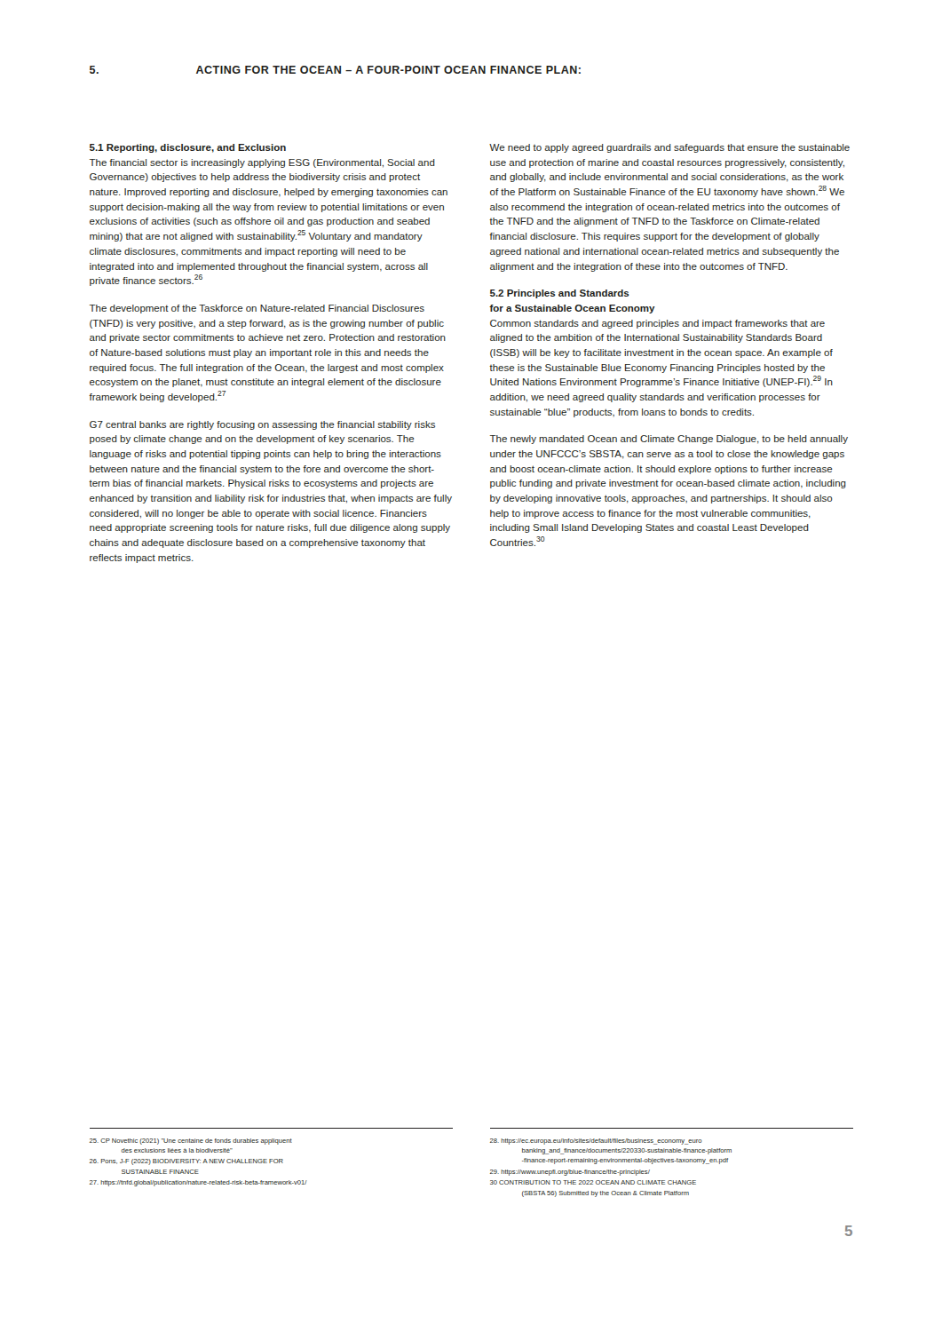5. ACTING FOR THE OCEAN – A FOUR-POINT OCEAN FINANCE PLAN:
5.1 Reporting, disclosure, and Exclusion
The financial sector is increasingly applying ESG (Environmental, Social and Governance) objectives to help address the biodiversity crisis and protect nature. Improved reporting and disclosure, helped by emerging taxonomies can support decision-making all the way from review to potential limitations or even exclusions of activities (such as offshore oil and gas production and seabed mining) that are not aligned with sustainability.25 Voluntary and mandatory climate disclosures, commitments and impact reporting will need to be integrated into and implemented throughout the financial system, across all private finance sectors.26
The development of the Taskforce on Nature-related Financial Disclosures (TNFD) is very positive, and a step forward, as is the growing number of public and private sector commitments to achieve net zero. Protection and restoration of Nature-based solutions must play an important role in this and needs the required focus. The full integration of the Ocean, the largest and most complex ecosystem on the planet, must constitute an integral element of the disclosure framework being developed.27
G7 central banks are rightly focusing on assessing the financial stability risks posed by climate change and on the development of key scenarios. The language of risks and potential tipping points can help to bring the interactions between nature and the financial system to the fore and overcome the short-term bias of financial markets. Physical risks to ecosystems and projects are enhanced by transition and liability risk for industries that, when impacts are fully considered, will no longer be able to operate with social licence. Financiers need appropriate screening tools for nature risks, full due diligence along supply chains and adequate disclosure based on a comprehensive taxonomy that reflects impact metrics.
We need to apply agreed guardrails and safeguards that ensure the sustainable use and protection of marine and coastal resources progressively, consistently, and globally, and include environmental and social considerations, as the work of the Platform on Sustainable Finance of the EU taxonomy have shown.28 We also recommend the integration of ocean-related metrics into the outcomes of the TNFD and the alignment of TNFD to the Taskforce on Climate-related financial disclosure. This requires support for the development of globally agreed national and international ocean-related metrics and subsequently the alignment and the integration of these into the outcomes of TNFD.
5.2 Principles and Standards
for a Sustainable Ocean Economy
Common standards and agreed principles and impact frameworks that are aligned to the ambition of the International Sustainability Standards Board (ISSB) will be key to facilitate investment in the ocean space. An example of these is the Sustainable Blue Economy Financing Principles hosted by the United Nations Environment Programme’s Finance Initiative (UNEP-FI).29 In addition, we need agreed quality standards and verification processes for sustainable “blue” products, from loans to bonds to credits.
The newly mandated Ocean and Climate Change Dialogue, to be held annually under the UNFCCC’s SBSTA, can serve as a tool to close the knowledge gaps and boost ocean-climate action. It should explore options to further increase public funding and private investment for ocean-based climate action, including by developing innovative tools, approaches, and partnerships. It should also help to improve access to finance for the most vulnerable communities, including Small Island Developing States and coastal Least Developed Countries.30
25. CP Novethic (2021) "Une centaine de fonds durables appliquentdes exclusions liées à la biodiversité"
26. Pons, J-F (2022) BIODIVERSITY: A NEW CHALLENGE FORSUSTAINABLE FINANCE
27. https://tnfd.global/publication/nature-related-risk-beta-framework-v01/
28. https://ec.europa.eu/info/sites/default/files/business_economy_euro banking_and_finance/documents/220330-sustainable-finance-platform-finance-report-remaining-environmental-objectives-taxonomy_en.pdf
29. https://www.unepfi.org/blue-finance/the-principles/
30 CONTRIBUTION TO THE 2022 OCEAN AND CLIMATE CHANGE(SBSTA 56) Submitted by the Ocean & Climate Platform
5